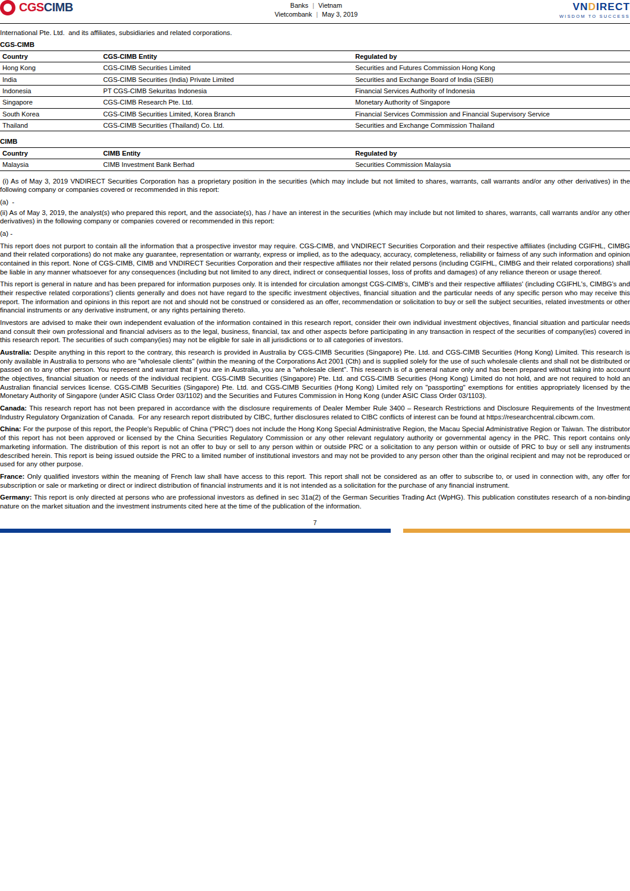CGS CIMB
Banks | Vietnam
Vietcombank | May 3, 2019
VN DIRECT
WISDOM TO SUCCESS
International Pte. Ltd. and its affiliates, subsidiaries and related corporations.
CGS-CIMB
| Country | CGS-CIMB Entity | Regulated by |
| --- | --- | --- |
| Hong Kong | CGS-CIMB Securities Limited | Securities and Futures Commission Hong Kong |
| India | CGS-CIMB Securities (India) Private Limited | Securities and Exchange Board of India (SEBI) |
| Indonesia | PT CGS-CIMB Sekuritas Indonesia | Financial Services Authority of Indonesia |
| Singapore | CGS-CIMB Research Pte. Ltd. | Monetary Authority of Singapore |
| South Korea | CGS-CIMB Securities Limited, Korea Branch | Financial Services Commission and Financial Supervisory Service |
| Thailand | CGS-CIMB Securities (Thailand) Co. Ltd. | Securities and Exchange Commission Thailand |
CIMB
| Country | CIMB Entity | Regulated by |
| --- | --- | --- |
| Malaysia | CIMB Investment Bank Berhad | Securities Commission Malaysia |
(i) As of May 3, 2019 VNDIRECT Securities Corporation has a proprietary position in the securities (which may include but not limited to shares, warrants, call warrants and/or any other derivatives) in the following company or companies covered or recommended in this report:
(a) -
(ii) As of May 3, 2019, the analyst(s) who prepared this report, and the associate(s), has / have an interest in the securities (which may include but not limited to shares, warrants, call warrants and/or any other derivatives) in the following company or companies covered or recommended in this report:
(a) -
This report does not purport to contain all the information that a prospective investor may require. CGS-CIMB, and VNDIRECT Securities Corporation and their respective affiliates (including CGIFHL, CIMBG and their related corporations) do not make any guarantee, representation or warranty, express or implied, as to the adequacy, accuracy, completeness, reliability or fairness of any such information and opinion contained in this report. None of CGS-CIMB, CIMB and VNDIRECT Securities Corporation and their respective affiliates nor their related persons (including CGIFHL, CIMBG and their related corporations) shall be liable in any manner whatsoever for any consequences (including but not limited to any direct, indirect or consequential losses, loss of profits and damages) of any reliance thereon or usage thereof.
This report is general in nature and has been prepared for information purposes only. It is intended for circulation amongst CGS-CIMB's, CIMB's and their respective affiliates' (including CGIFHL's, CIMBG's and their respective related corporations') clients generally and does not have regard to the specific investment objectives, financial situation and the particular needs of any specific person who may receive this report. The information and opinions in this report are not and should not be construed or considered as an offer, recommendation or solicitation to buy or sell the subject securities, related investments or other financial instruments or any derivative instrument, or any rights pertaining thereto.
Investors are advised to make their own independent evaluation of the information contained in this research report, consider their own individual investment objectives, financial situation and particular needs and consult their own professional and financial advisers as to the legal, business, financial, tax and other aspects before participating in any transaction in respect of the securities of company(ies) covered in this research report. The securities of such company(ies) may not be eligible for sale in all jurisdictions or to all categories of investors.
Australia: Despite anything in this report to the contrary, this research is provided in Australia by CGS-CIMB Securities (Singapore) Pte. Ltd. and CGS-CIMB Securities (Hong Kong) Limited. This research is only available in Australia to persons who are "wholesale clients" (within the meaning of the Corporations Act 2001 (Cth) and is supplied solely for the use of such wholesale clients and shall not be distributed or passed on to any other person. You represent and warrant that if you are in Australia, you are a "wholesale client". This research is of a general nature only and has been prepared without taking into account the objectives, financial situation or needs of the individual recipient. CGS-CIMB Securities (Singapore) Pte. Ltd. and CGS-CIMB Securities (Hong Kong) Limited do not hold, and are not required to hold an Australian financial services license. CGS-CIMB Securities (Singapore) Pte. Ltd. and CGS-CIMB Securities (Hong Kong) Limited rely on "passporting" exemptions for entities appropriately licensed by the Monetary Authority of Singapore (under ASIC Class Order 03/1102) and the Securities and Futures Commission in Hong Kong (under ASIC Class Order 03/1103).
Canada: This research report has not been prepared in accordance with the disclosure requirements of Dealer Member Rule 3400 – Research Restrictions and Disclosure Requirements of the Investment Industry Regulatory Organization of Canada. For any research report distributed by CIBC, further disclosures related to CIBC conflicts of interest can be found at https://researchcentral.cibcwm.com.
China: For the purpose of this report, the People's Republic of China ("PRC") does not include the Hong Kong Special Administrative Region, the Macau Special Administrative Region or Taiwan. The distributor of this report has not been approved or licensed by the China Securities Regulatory Commission or any other relevant regulatory authority or governmental agency in the PRC. This report contains only marketing information. The distribution of this report is not an offer to buy or sell to any person within or outside PRC or a solicitation to any person within or outside of PRC to buy or sell any instruments described herein. This report is being issued outside the PRC to a limited number of institutional investors and may not be provided to any person other than the original recipient and may not be reproduced or used for any other purpose.
France: Only qualified investors within the meaning of French law shall have access to this report. This report shall not be considered as an offer to subscribe to, or used in connection with, any offer for subscription or sale or marketing or direct or indirect distribution of financial instruments and it is not intended as a solicitation for the purchase of any financial instrument.
Germany: This report is only directed at persons who are professional investors as defined in sec 31a(2) of the German Securities Trading Act (WpHG). This publication constitutes research of a non-binding nature on the market situation and the investment instruments cited here at the time of the publication of the information.
7